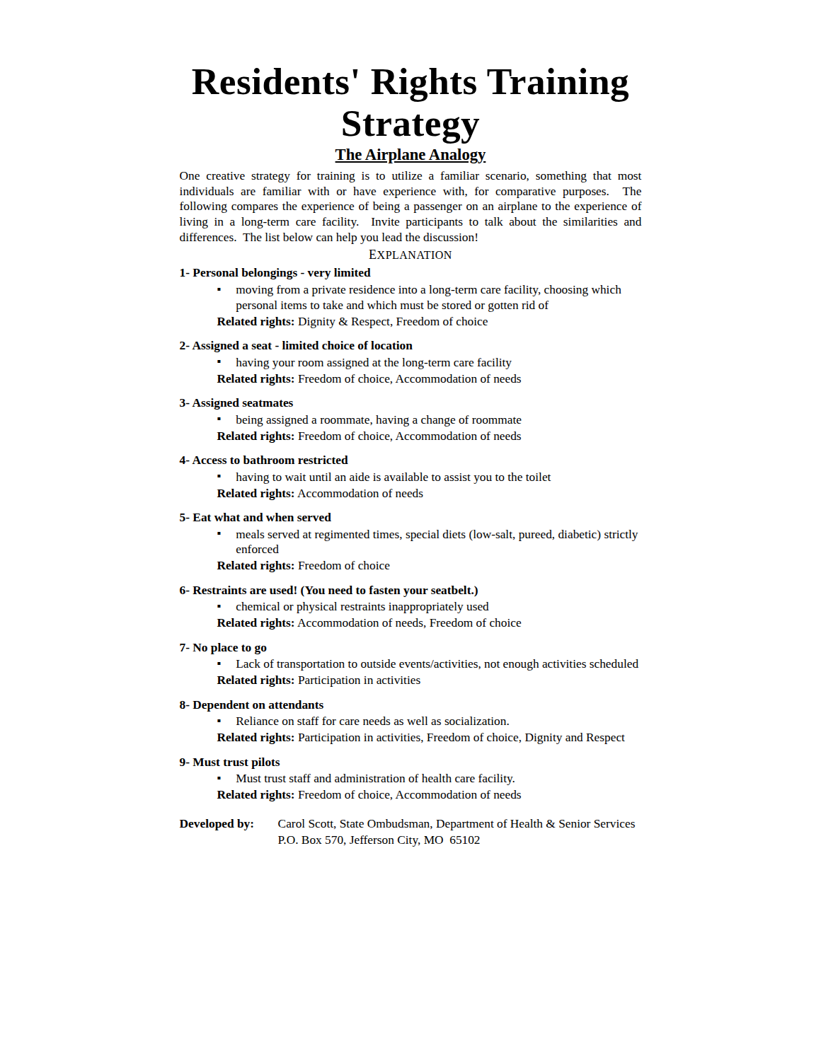Residents' Rights Training Strategy
The Airplane Analogy
One creative strategy for training is to utilize a familiar scenario, something that most individuals are familiar with or have experience with, for comparative purposes. The following compares the experience of being a passenger on an airplane to the experience of living in a long-term care facility. Invite participants to talk about the similarities and differences. The list below can help you lead the discussion!
EXPLANATION
1- Personal belongings - very limited
moving from a private residence into a long-term care facility, choosing which personal items to take and which must be stored or gotten rid of
Related rights: Dignity & Respect, Freedom of choice
2- Assigned a seat - limited choice of location
having your room assigned at the long-term care facility
Related rights: Freedom of choice, Accommodation of needs
3- Assigned seatmates
being assigned a roommate, having a change of roommate
Related rights: Freedom of choice, Accommodation of needs
4- Access to bathroom restricted
having to wait until an aide is available to assist you to the toilet
Related rights: Accommodation of needs
5- Eat what and when served
meals served at regimented times, special diets (low-salt, pureed, diabetic) strictly enforced
Related rights: Freedom of choice
6- Restraints are used! (You need to fasten your seatbelt.)
chemical or physical restraints inappropriately used
Related rights: Accommodation of needs, Freedom of choice
7- No place to go
Lack of transportation to outside events/activities, not enough activities scheduled
Related rights: Participation in activities
8- Dependent on attendants
Reliance on staff for care needs as well as socialization.
Related rights: Participation in activities, Freedom of choice, Dignity and Respect
9- Must trust pilots
Must trust staff and administration of health care facility.
Related rights: Freedom of choice, Accommodation of needs
| Developed by: | Carol Scott, State Ombudsman, Department of Health & Senior Services P.O. Box 570, Jefferson City, MO 65102 |